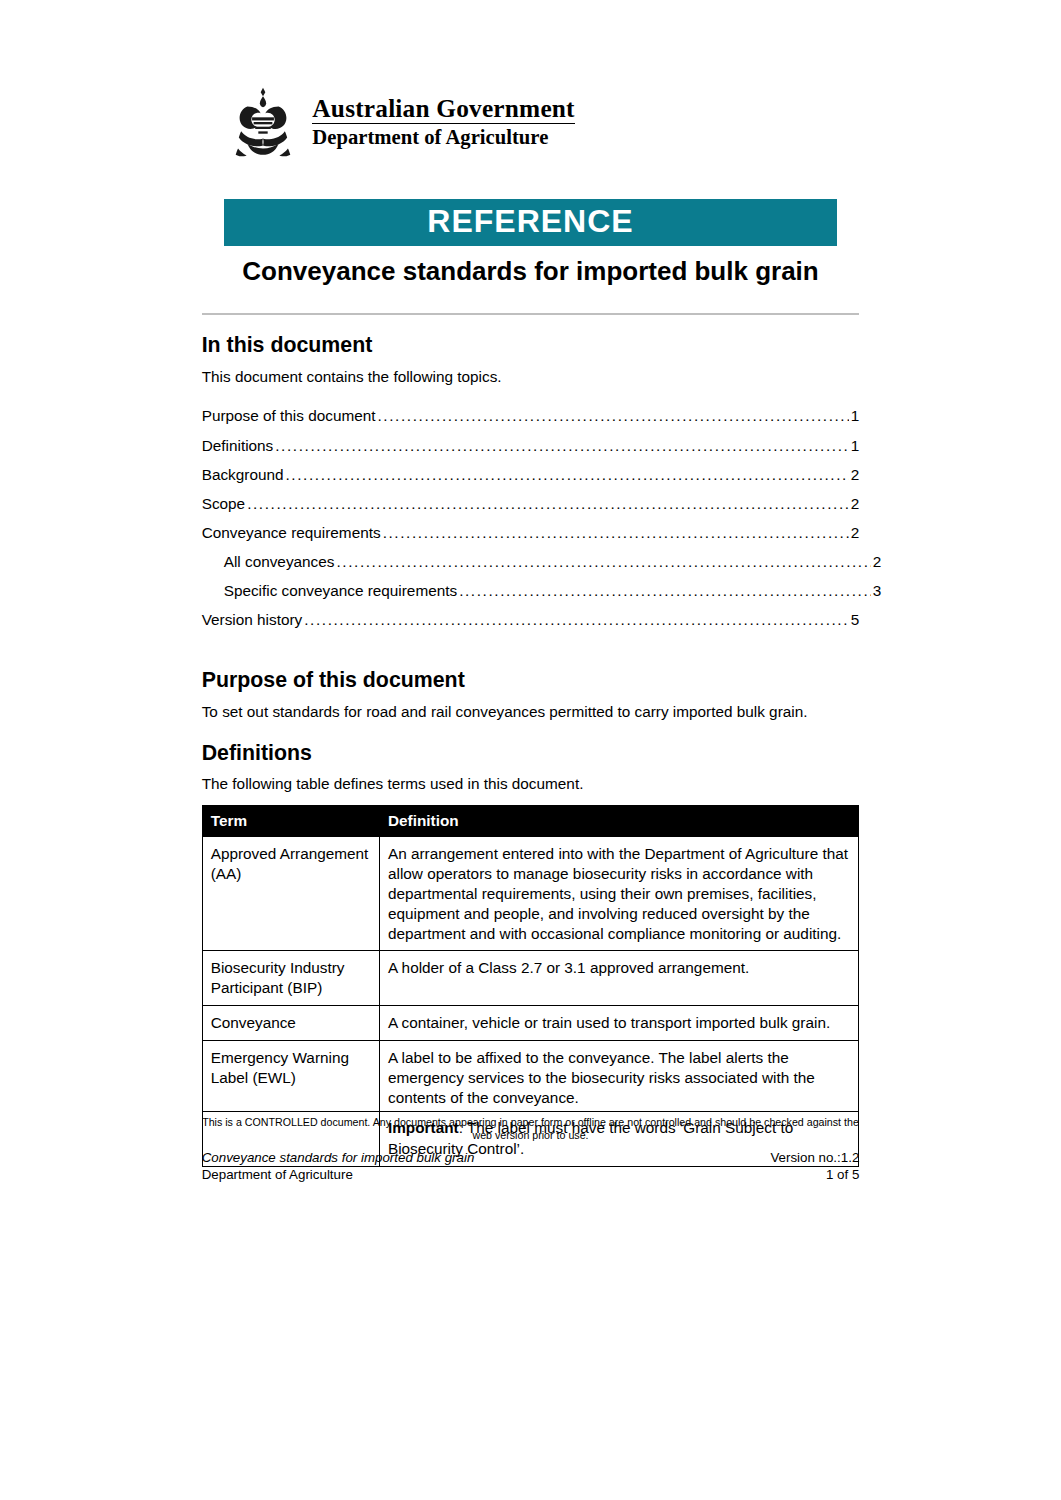Australian Government Department of Agriculture
REFERENCE
Conveyance standards for imported bulk grain
In this document
This document contains the following topics.
Purpose of this document .................................................................................................. 1
Definitions .................................................................................................................. 1
Background ................................................................................................................. 2
Scope ....................................................................................................................... 2
Conveyance requirements ................................................................................................. 2
All conveyances ....................................................................................................... 2
Specific conveyance requirements ....................................................................................... 3
Version history ............................................................................................................. 5
Purpose of this document
To set out standards for road and rail conveyances permitted to carry imported bulk grain.
Definitions
The following table defines terms used in this document.
| Term | Definition |
| --- | --- |
| Approved Arrangement (AA) | An arrangement entered into with the Department of Agriculture that allow operators to manage biosecurity risks in accordance with departmental requirements, using their own premises, facilities, equipment and people, and involving reduced oversight by the department and with occasional compliance monitoring or auditing. |
| Biosecurity Industry Participant (BIP) | A holder of a Class 2.7 or 3.1 approved arrangement. |
| Conveyance | A container, vehicle or train used to transport imported bulk grain. |
| Emergency Warning Label (EWL) | A label to be affixed to the conveyance. The label alerts the emergency services to the biosecurity risks associated with the contents of the conveyance. Important : The label must have the words ‘Grain Subject to Biosecurity Control’. |
This is a CONTROLLED document. Any documents appearing in paper form or offline are not controlled and should be checked against the web version prior to use.
Conveyance standards for imported bulk grain
Department of Agriculture
Version no.:1.2
1 of 5